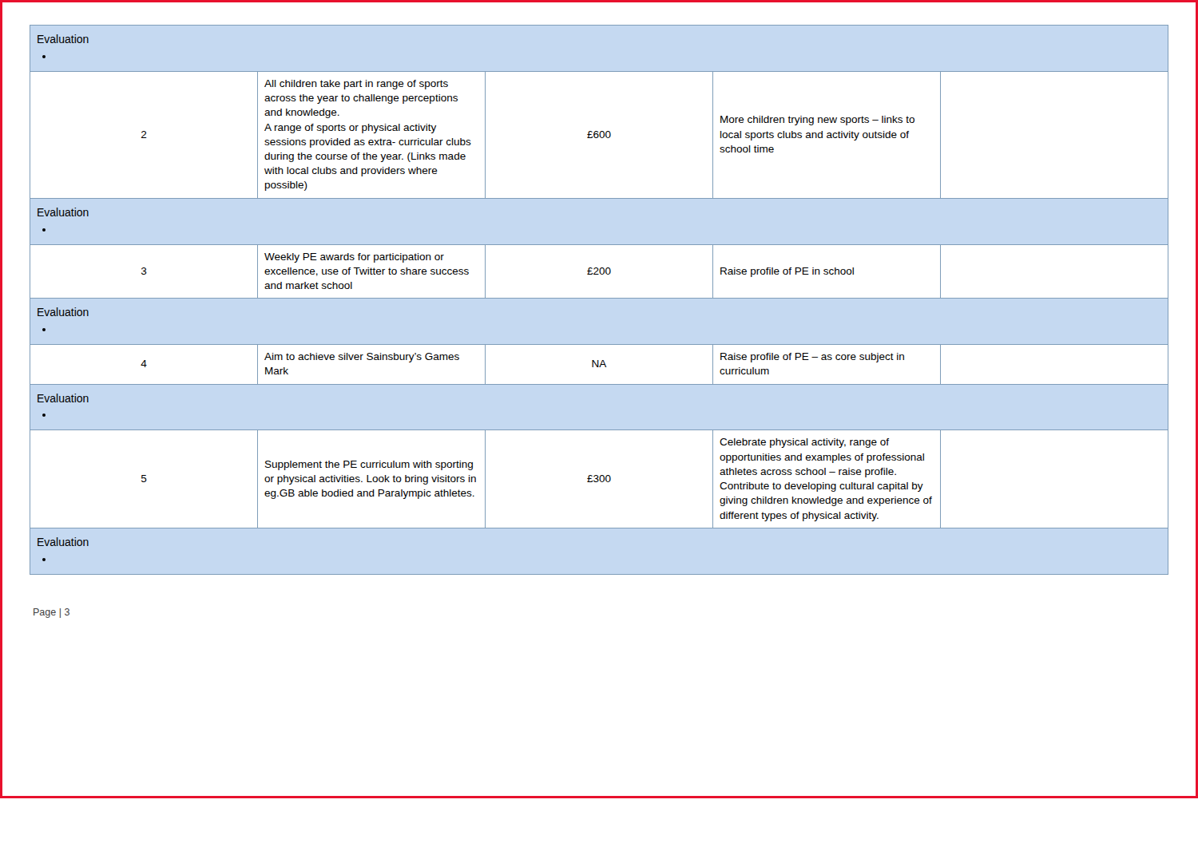| Evaluation |
| 2 | All children take part in range of sports across the year to challenge perceptions and knowledge. A range of sports or physical activity sessions provided as extra- curricular clubs during the course of the year. (Links made with local clubs and providers where possible) | £600 | More children trying new sports – links to local sports clubs and activity outside of school time | |
| Evaluation |
| 3 | Weekly PE awards for participation or excellence, use of Twitter to share success and market school | £200 | Raise profile of PE in school | |
| Evaluation |
| 4 | Aim to achieve silver Sainsbury’s Games Mark | NA | Raise profile of PE – as core subject in curriculum | |
| Evaluation |
| 5 | Supplement the PE curriculum with sporting or physical activities. Look to bring visitors in eg.GB able bodied and Paralympic athletes. | £300 | Celebrate physical activity, range of opportunities and examples of professional athletes across school – raise profile. Contribute to developing cultural capital by giving children knowledge and experience of different types of physical activity. | |
| Evaluation |
Page | 3